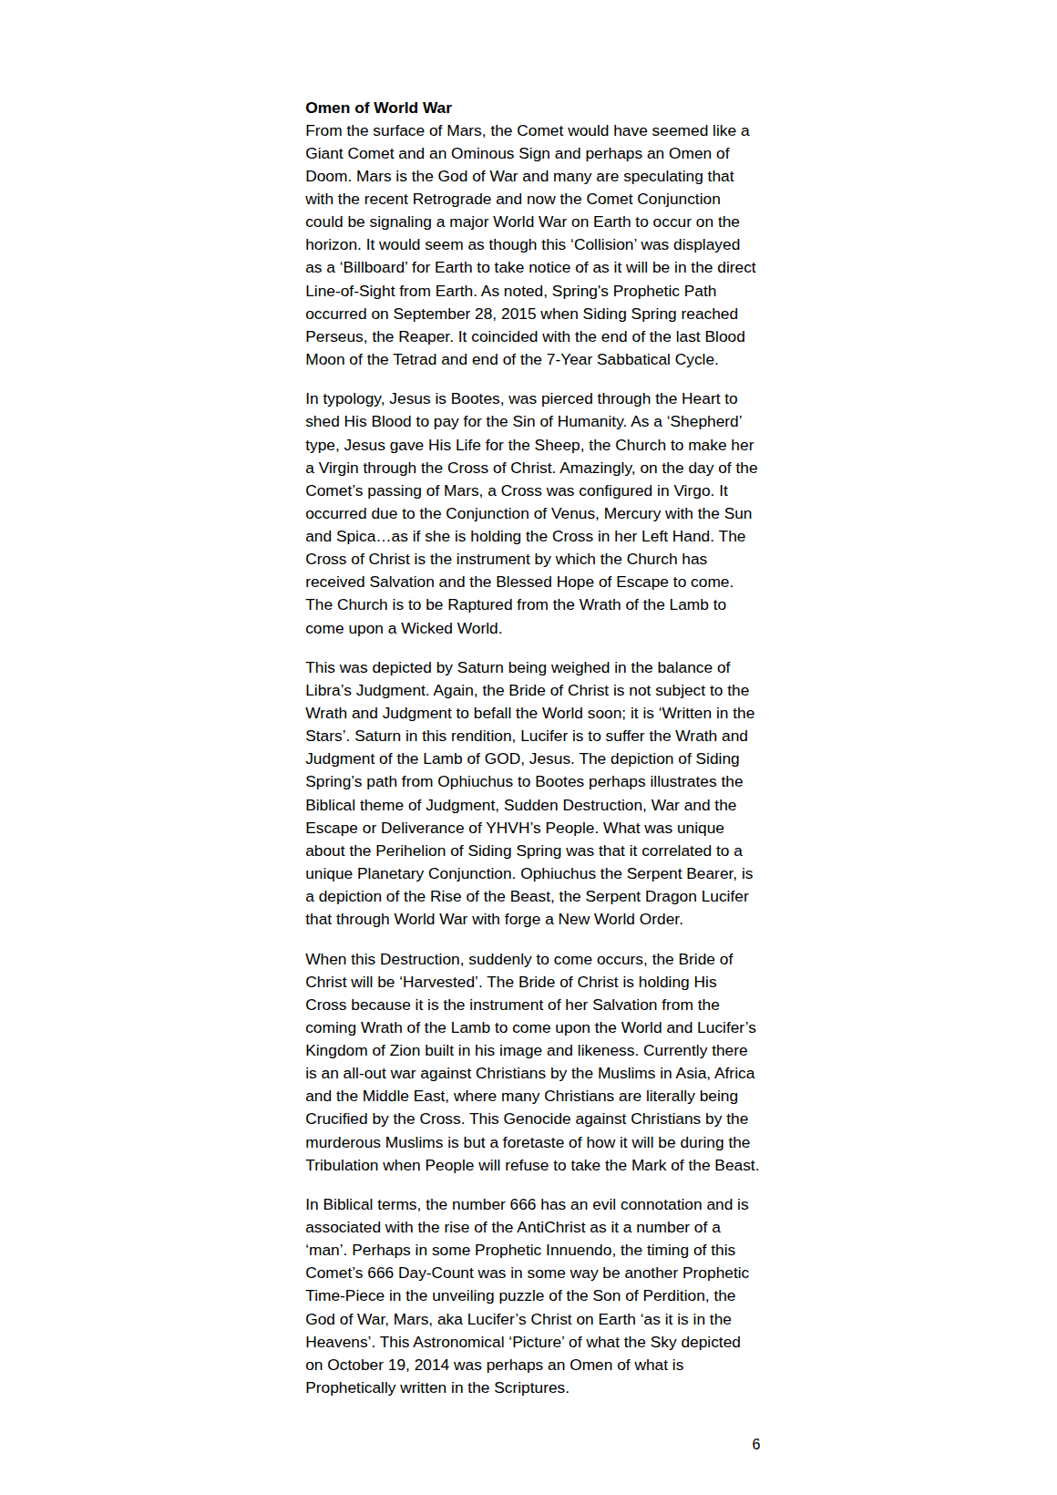Omen of World War
From the surface of Mars, the Comet would have seemed like a Giant Comet and an Ominous Sign and perhaps an Omen of Doom. Mars is the God of War and many are speculating that with the recent Retrograde and now the Comet Conjunction could be signaling a major World War on Earth to occur on the horizon. It would seem as though this ‘Collision’ was displayed as a ‘Billboard’ for Earth to take notice of as it will be in the direct Line-of-Sight from Earth. As noted, Spring's Prophetic Path occurred on September 28, 2015 when Siding Spring reached Perseus, the Reaper. It coincided with the end of the last Blood Moon of the Tetrad and end of the 7-Year Sabbatical Cycle.
In typology, Jesus is Bootes, was pierced through the Heart to shed His Blood to pay for the Sin of Humanity. As a ‘Shepherd’ type, Jesus gave His Life for the Sheep, the Church to make her a Virgin through the Cross of Christ. Amazingly, on the day of the Comet’s passing of Mars, a Cross was configured in Virgo. It occurred due to the Conjunction of Venus, Mercury with the Sun and Spica…as if she is holding the Cross in her Left Hand. The Cross of Christ is the instrument by which the Church has received Salvation and the Blessed Hope of Escape to come. The Church is to be Raptured from the Wrath of the Lamb to come upon a Wicked World.
This was depicted by Saturn being weighed in the balance of Libra’s Judgment. Again, the Bride of Christ is not subject to the Wrath and Judgment to befall the World soon; it is ‘Written in the Stars’. Saturn in this rendition, Lucifer is to suffer the Wrath and Judgment of the Lamb of GOD, Jesus. The depiction of Siding Spring’s path from Ophiuchus to Bootes perhaps illustrates the Biblical theme of Judgment, Sudden Destruction, War and the Escape or Deliverance of YHVH’s People. What was unique about the Perihelion of Siding Spring was that it correlated to a unique Planetary Conjunction. Ophiuchus the Serpent Bearer, is a depiction of the Rise of the Beast, the Serpent Dragon Lucifer that through World War with forge a New World Order.
When this Destruction, suddenly to come occurs, the Bride of Christ will be ‘Harvested’. The Bride of Christ is holding His Cross because it is the instrument of her Salvation from the coming Wrath of the Lamb to come upon the World and Lucifer’s Kingdom of Zion built in his image and likeness. Currently there is an all-out war against Christians by the Muslims in Asia, Africa and the Middle East, where many Christians are literally being Crucified by the Cross. This Genocide against Christians by the murderous Muslims is but a foretaste of how it will be during the Tribulation when People will refuse to take the Mark of the Beast.
In Biblical terms, the number 666 has an evil connotation and is associated with the rise of the AntiChrist as it a number of a ‘man’. Perhaps in some Prophetic Innuendo, the timing of this Comet’s 666 Day-Count was in some way be another Prophetic Time-Piece in the unveiling puzzle of the Son of Perdition, the God of War, Mars, aka Lucifer’s Christ on Earth ‘as it is in the Heavens’. This Astronomical ‘Picture’ of what the Sky depicted on October 19, 2014 was perhaps an Omen of what is Prophetically written in the Scriptures.
6